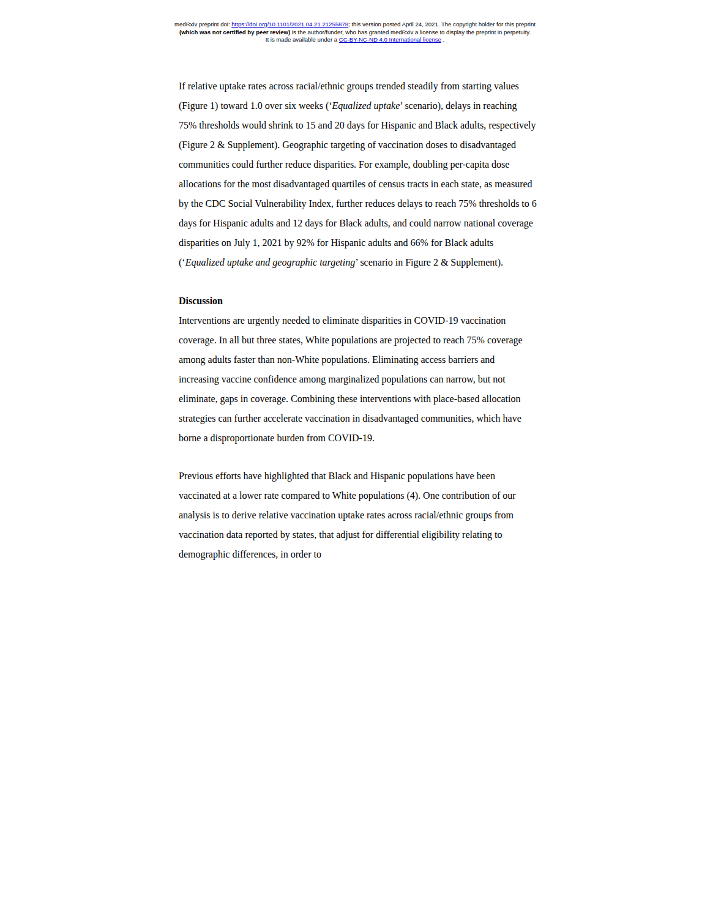medRxiv preprint doi: https://doi.org/10.1101/2021.04.21.21255878; this version posted April 24, 2021. The copyright holder for this preprint
(which was not certified by peer review) is the author/funder, who has granted medRxiv a license to display the preprint in perpetuity.
It is made available under a CC-BY-NC-ND 4.0 International license .
If relative uptake rates across racial/ethnic groups trended steadily from starting values (Figure 1) toward 1.0 over six weeks (‘Equalized uptake’ scenario), delays in reaching 75% thresholds would shrink to 15 and 20 days for Hispanic and Black adults, respectively (Figure 2 & Supplement). Geographic targeting of vaccination doses to disadvantaged communities could further reduce disparities. For example, doubling per-capita dose allocations for the most disadvantaged quartiles of census tracts in each state, as measured by the CDC Social Vulnerability Index, further reduces delays to reach 75% thresholds to 6 days for Hispanic adults and 12 days for Black adults, and could narrow national coverage disparities on July 1, 2021 by 92% for Hispanic adults and 66% for Black adults (‘Equalized uptake and geographic targeting’ scenario in Figure 2 & Supplement).
Discussion
Interventions are urgently needed to eliminate disparities in COVID-19 vaccination coverage. In all but three states, White populations are projected to reach 75% coverage among adults faster than non-White populations. Eliminating access barriers and increasing vaccine confidence among marginalized populations can narrow, but not eliminate, gaps in coverage. Combining these interventions with place-based allocation strategies can further accelerate vaccination in disadvantaged communities, which have borne a disproportionate burden from COVID-19.
Previous efforts have highlighted that Black and Hispanic populations have been vaccinated at a lower rate compared to White populations (4). One contribution of our analysis is to derive relative vaccination uptake rates across racial/ethnic groups from vaccination data reported by states, that adjust for differential eligibility relating to demographic differences, in order to